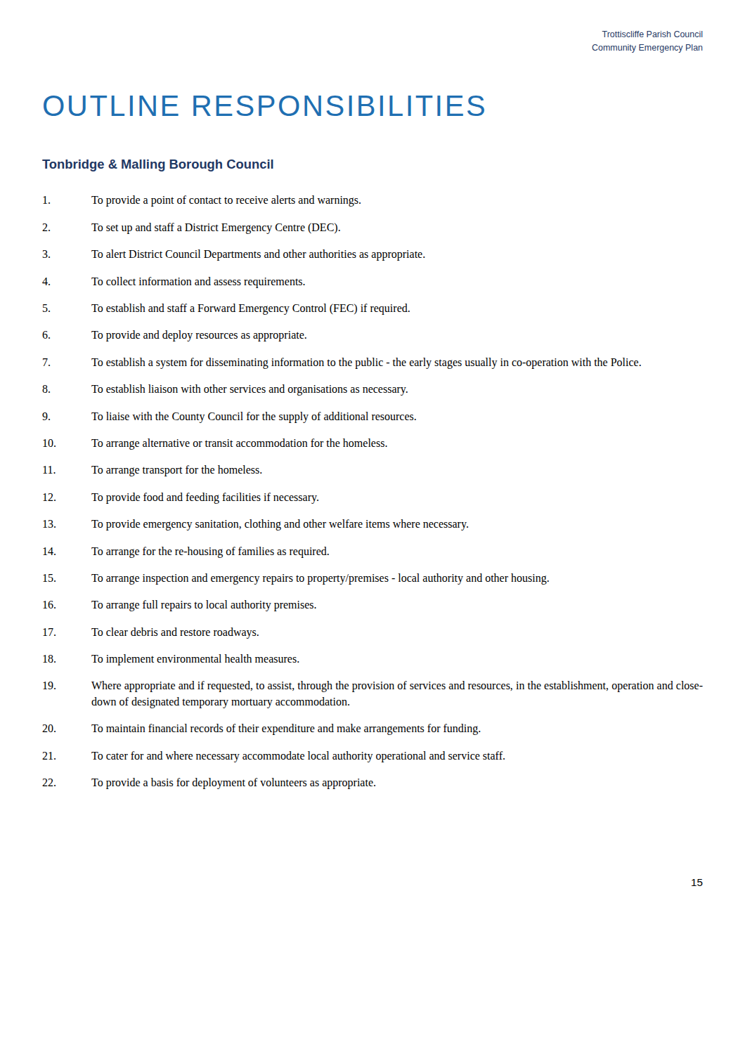Trottiscliffe Parish Council
Community Emergency Plan
OUTLINE RESPONSIBILITIES
Tonbridge & Malling Borough Council
To provide a point of contact to receive alerts and warnings.
To set up and staff a District Emergency Centre (DEC).
To alert District Council Departments and other authorities as appropriate.
To collect information and assess requirements.
To establish and staff a Forward Emergency Control (FEC) if required.
To provide and deploy resources as appropriate.
To establish a system for disseminating information to the public - the early stages usually in co-operation with the Police.
To establish liaison with other services and organisations as necessary.
To liaise with the County Council for the supply of additional resources.
To arrange alternative or transit accommodation for the homeless.
To arrange transport for the homeless.
To provide food and feeding facilities if necessary.
To provide emergency sanitation, clothing and other welfare items where necessary.
To arrange for the re-housing of families as required.
To arrange inspection and emergency repairs to property/premises - local authority and other housing.
To arrange full repairs to local authority premises.
To clear debris and restore roadways.
To implement environmental health measures.
Where appropriate and if requested, to assist, through the provision of services and resources, in the establishment, operation and close-down of designated temporary mortuary accommodation.
To maintain financial records of their expenditure and make arrangements for funding.
To cater for and where necessary accommodate local authority operational and service staff.
To provide a basis for deployment of volunteers as appropriate.
15